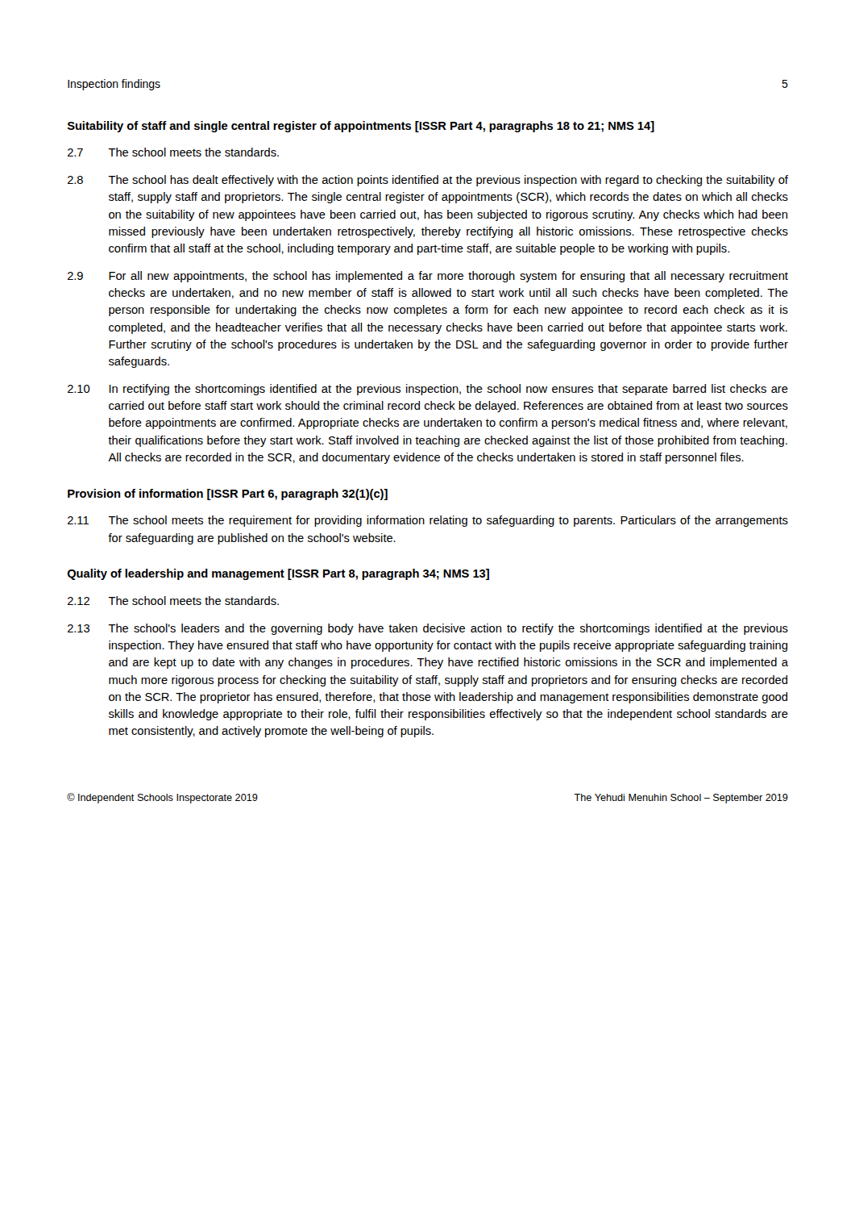Inspection findings 5
Suitability of staff and single central register of appointments [ISSR Part 4, paragraphs 18 to 21; NMS 14]
2.7
The school meets the standards.
2.8
The school has dealt effectively with the action points identified at the previous inspection with regard to checking the suitability of staff, supply staff and proprietors. The single central register of appointments (SCR), which records the dates on which all checks on the suitability of new appointees have been carried out, has been subjected to rigorous scrutiny. Any checks which had been missed previously have been undertaken retrospectively, thereby rectifying all historic omissions. These retrospective checks confirm that all staff at the school, including temporary and part-time staff, are suitable people to be working with pupils.
2.9
For all new appointments, the school has implemented a far more thorough system for ensuring that all necessary recruitment checks are undertaken, and no new member of staff is allowed to start work until all such checks have been completed. The person responsible for undertaking the checks now completes a form for each new appointee to record each check as it is completed, and the headteacher verifies that all the necessary checks have been carried out before that appointee starts work. Further scrutiny of the school's procedures is undertaken by the DSL and the safeguarding governor in order to provide further safeguards.
2.10
In rectifying the shortcomings identified at the previous inspection, the school now ensures that separate barred list checks are carried out before staff start work should the criminal record check be delayed. References are obtained from at least two sources before appointments are confirmed. Appropriate checks are undertaken to confirm a person's medical fitness and, where relevant, their qualifications before they start work. Staff involved in teaching are checked against the list of those prohibited from teaching. All checks are recorded in the SCR, and documentary evidence of the checks undertaken is stored in staff personnel files.
Provision of information [ISSR Part 6, paragraph 32(1)(c)]
2.11
The school meets the requirement for providing information relating to safeguarding to parents. Particulars of the arrangements for safeguarding are published on the school's website.
Quality of leadership and management [ISSR Part 8, paragraph 34; NMS 13]
2.12
The school meets the standards.
2.13
The school's leaders and the governing body have taken decisive action to rectify the shortcomings identified at the previous inspection. They have ensured that staff who have opportunity for contact with the pupils receive appropriate safeguarding training and are kept up to date with any changes in procedures. They have rectified historic omissions in the SCR and implemented a much more rigorous process for checking the suitability of staff, supply staff and proprietors and for ensuring checks are recorded on the SCR. The proprietor has ensured, therefore, that those with leadership and management responsibilities demonstrate good skills and knowledge appropriate to their role, fulfil their responsibilities effectively so that the independent school standards are met consistently, and actively promote the well-being of pupils.
© Independent Schools Inspectorate 2019 The Yehudi Menuhin School – September 2019